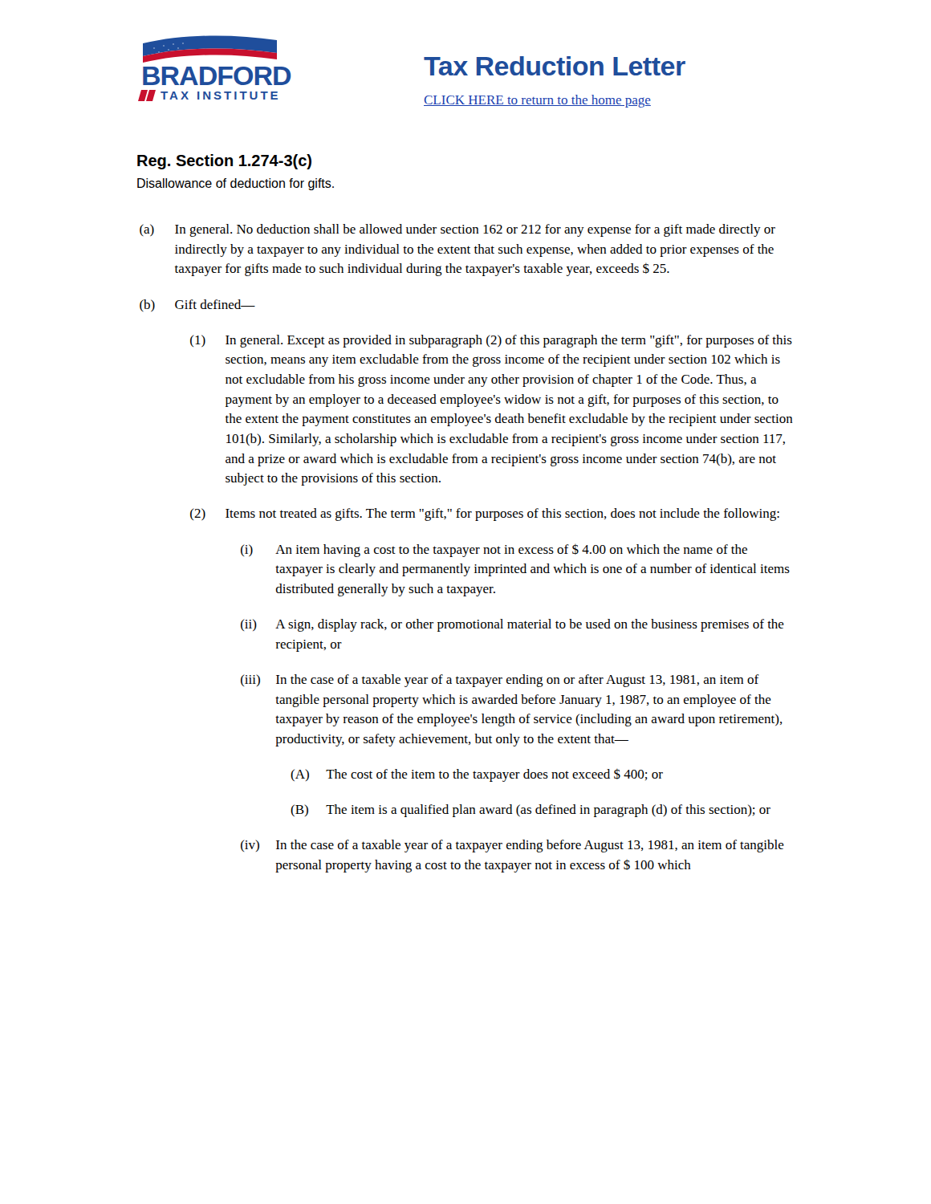BRADFORD TAX INSTITUTE
Tax Reduction Letter
CLICK HERE to return to the home page
Reg. Section 1.274-3(c)
Disallowance of deduction for gifts.
(a) In general. No deduction shall be allowed under section 162 or 212 for any expense for a gift made directly or indirectly by a taxpayer to any individual to the extent that such expense, when added to prior expenses of the taxpayer for gifts made to such individual during the taxpayer's taxable year, exceeds $ 25.
(b) Gift defined—
(1) In general. Except as provided in subparagraph (2) of this paragraph the term "gift", for purposes of this section, means any item excludable from the gross income of the recipient under section 102 which is not excludable from his gross income under any other provision of chapter 1 of the Code. Thus, a payment by an employer to a deceased employee's widow is not a gift, for purposes of this section, to the extent the payment constitutes an employee's death benefit excludable by the recipient under section 101(b). Similarly, a scholarship which is excludable from a recipient's gross income under section 117, and a prize or award which is excludable from a recipient's gross income under section 74(b), are not subject to the provisions of this section.
(2) Items not treated as gifts. The term "gift," for purposes of this section, does not include the following:
(i) An item having a cost to the taxpayer not in excess of $ 4.00 on which the name of the taxpayer is clearly and permanently imprinted and which is one of a number of identical items distributed generally by such a taxpayer.
(ii) A sign, display rack, or other promotional material to be used on the business premises of the recipient, or
(iii) In the case of a taxable year of a taxpayer ending on or after August 13, 1981, an item of tangible personal property which is awarded before January 1, 1987, to an employee of the taxpayer by reason of the employee's length of service (including an award upon retirement), productivity, or safety achievement, but only to the extent that—
(A) The cost of the item to the taxpayer does not exceed $ 400; or
(B) The item is a qualified plan award (as defined in paragraph (d) of this section); or
(iv) In the case of a taxable year of a taxpayer ending before August 13, 1981, an item of tangible personal property having a cost to the taxpayer not in excess of $ 100 which